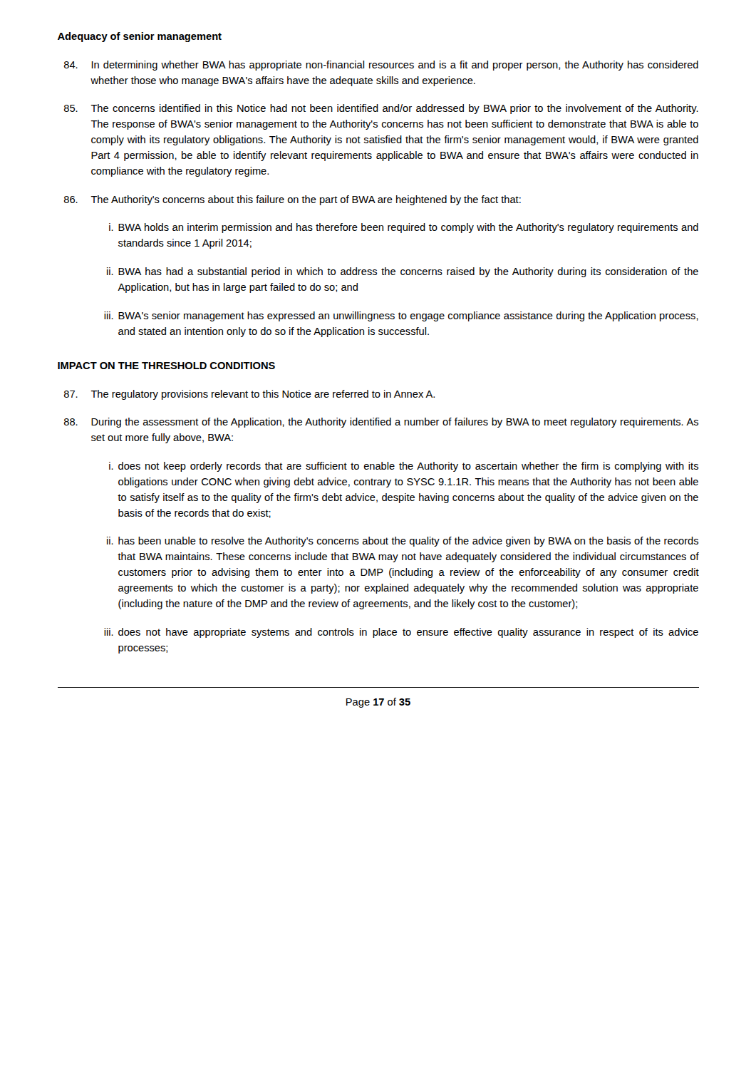Adequacy of senior management
In determining whether BWA has appropriate non-financial resources and is a fit and proper person, the Authority has considered whether those who manage BWA's affairs have the adequate skills and experience.
The concerns identified in this Notice had not been identified and/or addressed by BWA prior to the involvement of the Authority. The response of BWA's senior management to the Authority's concerns has not been sufficient to demonstrate that BWA is able to comply with its regulatory obligations. The Authority is not satisfied that the firm's senior management would, if BWA were granted Part 4 permission, be able to identify relevant requirements applicable to BWA and ensure that BWA's affairs were conducted in compliance with the regulatory regime.
The Authority's concerns about this failure on the part of BWA are heightened by the fact that:
BWA holds an interim permission and has therefore been required to comply with the Authority's regulatory requirements and standards since 1 April 2014;
BWA has had a substantial period in which to address the concerns raised by the Authority during its consideration of the Application, but has in large part failed to do so; and
BWA's senior management has expressed an unwillingness to engage compliance assistance during the Application process, and stated an intention only to do so if the Application is successful.
IMPACT ON THE THRESHOLD CONDITIONS
The regulatory provisions relevant to this Notice are referred to in Annex A.
During the assessment of the Application, the Authority identified a number of failures by BWA to meet regulatory requirements. As set out more fully above, BWA:
does not keep orderly records that are sufficient to enable the Authority to ascertain whether the firm is complying with its obligations under CONC when giving debt advice, contrary to SYSC 9.1.1R. This means that the Authority has not been able to satisfy itself as to the quality of the firm's debt advice, despite having concerns about the quality of the advice given on the basis of the records that do exist;
has been unable to resolve the Authority's concerns about the quality of the advice given by BWA on the basis of the records that BWA maintains. These concerns include that BWA may not have adequately considered the individual circumstances of customers prior to advising them to enter into a DMP (including a review of the enforceability of any consumer credit agreements to which the customer is a party); nor explained adequately why the recommended solution was appropriate (including the nature of the DMP and the review of agreements, and the likely cost to the customer);
does not have appropriate systems and controls in place to ensure effective quality assurance in respect of its advice processes;
Page 17 of 35